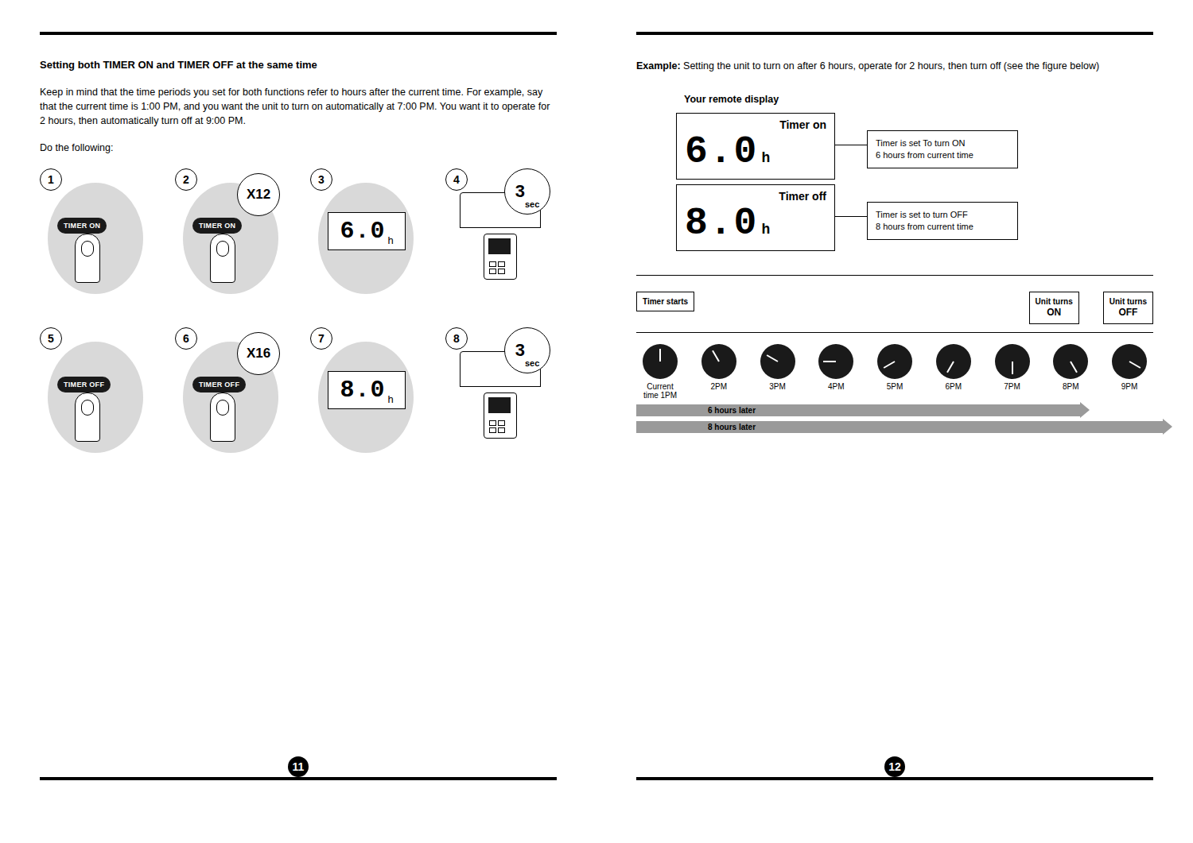Setting both TIMER ON and TIMER OFF at the same time
Keep in mind that the time periods you set for both functions refer to hours after the current time. For example, say that the current time is 1:00 PM, and you want the unit to turn on automatically at 7:00 PM. You want it to operate for 2 hours, then automatically turn off at 9:00 PM.
Do the following:
1
TIMER ON
2
X12
TIMER ON
3
6.0 h
4
3 sec
5
TIMER OFF
6
X16
TIMER OFF
7
8.0 h
8
3 sec
11
Example: Setting the unit to turn on after 6 hours, operate for 2 hours, then turn off (see the figure below)
Your remote display
Timer on
6.0h
Timer is set To turn ON
6 hours from current time
Timer off
8.0h
Timer is set to turn OFF
8 hours from current time
Timer starts
Unit turns
ON
Unit turns
OFF
Current
time 1PM
2PM
3PM
4PM
5PM
6PM
7PM
8PM
9PM
6 hours later
8 hours later
12